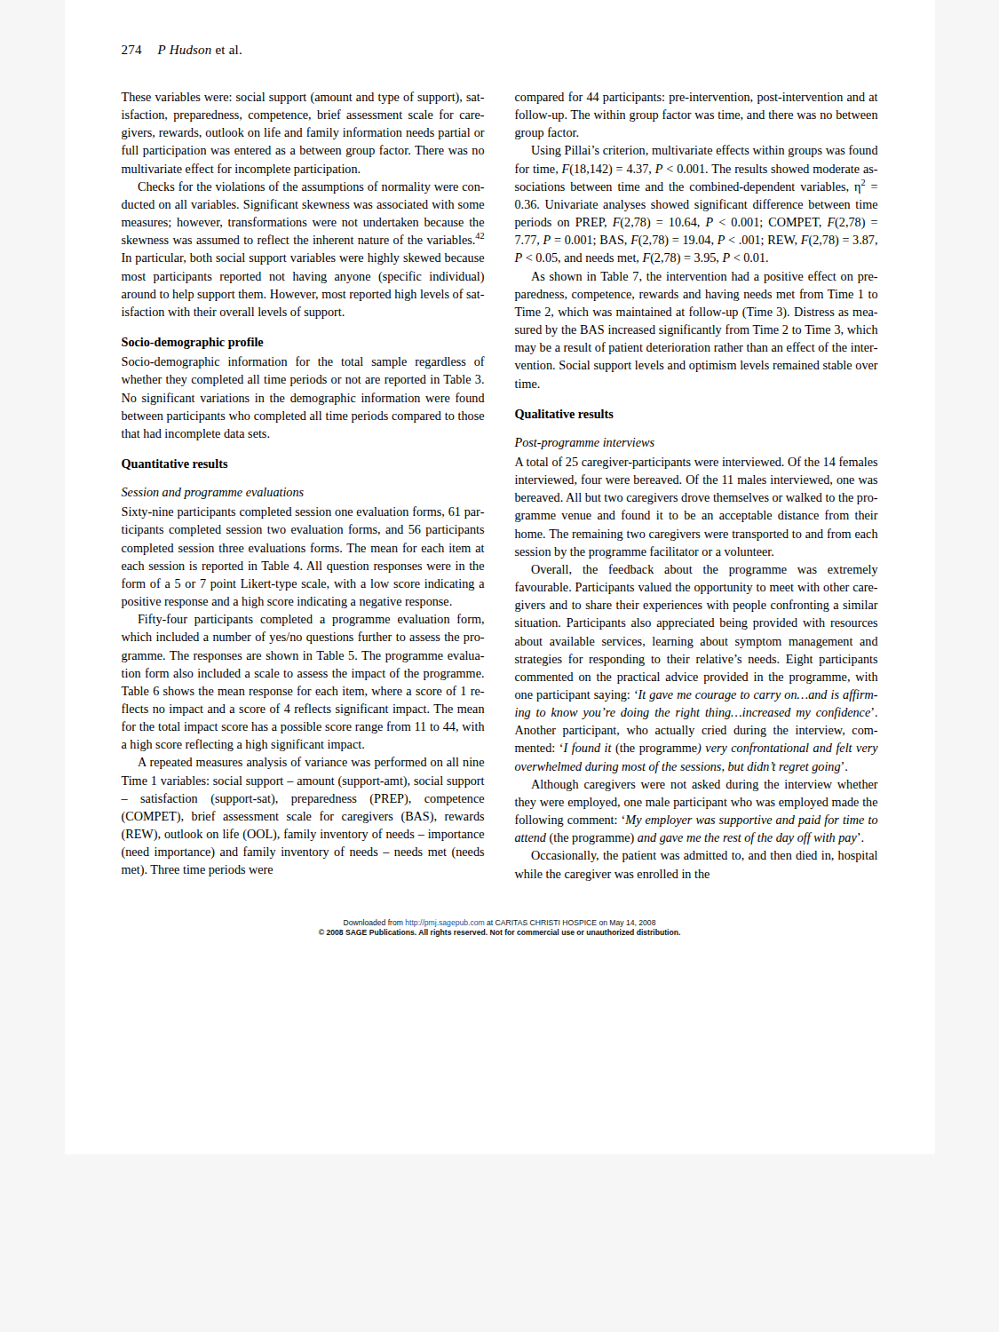274 P Hudson et al.
These variables were: social support (amount and type of support), satisfaction, preparedness, competence, brief assessment scale for caregivers, rewards, outlook on life and family information needs partial or full participation was entered as a between group factor. There was no multivariate effect for incomplete participation.
Checks for the violations of the assumptions of normality were conducted on all variables. Significant skewness was associated with some measures; however, transformations were not undertaken because the skewness was assumed to reflect the inherent nature of the variables.42 In particular, both social support variables were highly skewed because most participants reported not having anyone (specific individual) around to help support them. However, most reported high levels of satisfaction with their overall levels of support.
Socio-demographic profile
Socio-demographic information for the total sample regardless of whether they completed all time periods or not are reported in Table 3. No significant variations in the demographic information were found between participants who completed all time periods compared to those that had incomplete data sets.
Quantitative results
Session and programme evaluations
Sixty-nine participants completed session one evaluation forms, 61 participants completed session two evaluation forms, and 56 participants completed session three evaluations forms. The mean for each item at each session is reported in Table 4. All question responses were in the form of a 5 or 7 point Likert-type scale, with a low score indicating a positive response and a high score indicating a negative response.
Fifty-four participants completed a programme evaluation form, which included a number of yes/no questions further to assess the programme. The responses are shown in Table 5. The programme evaluation form also included a scale to assess the impact of the programme. Table 6 shows the mean response for each item, where a score of 1 reflects no impact and a score of 4 reflects significant impact. The mean for the total impact score has a possible score range from 11 to 44, with a high score reflecting a high significant impact.
A repeated measures analysis of variance was performed on all nine Time 1 variables: social support – amount (support-amt), social support – satisfaction (support-sat), preparedness (PREP), competence (COMPET), brief assessment scale for caregivers (BAS), rewards (REW), outlook on life (OOL), family inventory of needs – importance (need importance) and family inventory of needs – needs met (needs met). Three time periods were
compared for 44 participants: pre-intervention, post-intervention and at follow-up. The within group factor was time, and there was no between group factor.
Using Pillai’s criterion, multivariate effects within groups was found for time, F(18,142) = 4.37, P < 0.001. The results showed moderate associations between time and the combined-dependent variables, η2 = 0.36. Univariate analyses showed significant difference between time periods on PREP, F(2,78) = 10.64, P < 0.001; COMPET, F(2,78) = 7.77, P = 0.001; BAS, F(2,78) = 19.04, P < .001; REW, F(2,78) = 3.87, P < 0.05, and needs met, F(2,78) = 3.95, P < 0.01.
As shown in Table 7, the intervention had a positive effect on preparedness, competence, rewards and having needs met from Time 1 to Time 2, which was maintained at follow-up (Time 3). Distress as measured by the BAS increased significantly from Time 2 to Time 3, which may be a result of patient deterioration rather than an effect of the intervention. Social support levels and optimism levels remained stable over time.
Qualitative results
Post-programme interviews
A total of 25 caregiver-participants were interviewed. Of the 14 females interviewed, four were bereaved. Of the 11 males interviewed, one was bereaved. All but two caregivers drove themselves or walked to the programme venue and found it to be an acceptable distance from their home. The remaining two caregivers were transported to and from each session by the programme facilitator or a volunteer.
Overall, the feedback about the programme was extremely favourable. Participants valued the opportunity to meet with other caregivers and to share their experiences with people confronting a similar situation. Participants also appreciated being provided with resources about available services, learning about symptom management and strategies for responding to their relative’s needs. Eight participants commented on the practical advice provided in the programme, with one participant saying: ‘It gave me courage to carry on…and is affirming to know you’re doing the right thing…increased my confidence’. Another participant, who actually cried during the interview, commented: ‘I found it (the programme) very confrontational and felt very overwhelmed during most of the sessions, but didn’t regret going’.
Although caregivers were not asked during the interview whether they were employed, one male participant who was employed made the following comment: ‘My employer was supportive and paid for time to attend (the programme) and gave me the rest of the day off with pay’.
Occasionally, the patient was admitted to, and then died in, hospital while the caregiver was enrolled in the
Downloaded from http://pmj.sagepub.com at CARITAS CHRISTI HOSPICE on May 14, 2008
© 2008 SAGE Publications. All rights reserved. Not for commercial use or unauthorized distribution.